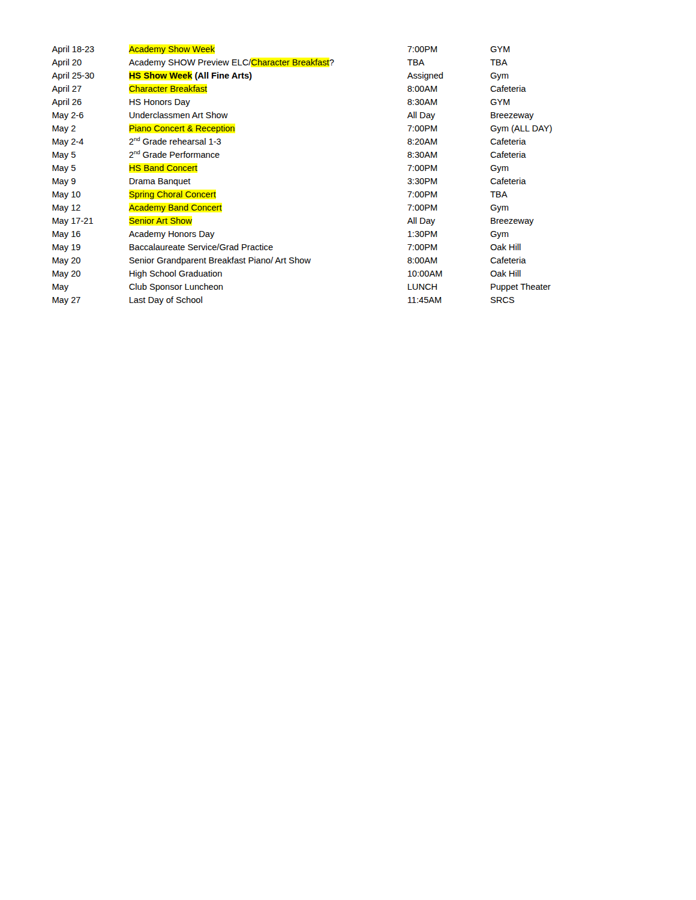| April 18-23 | Academy Show Week | 7:00PM | GYM |
| April 20 | Academy SHOW Preview ELC/ Character Breakfast ? | TBA | TBA |
| April 25-30 | HS Show Week (All Fine Arts) | Assigned | Gym |
| April 27 | Character Breakfast | 8:00AM | Cafeteria |
| April 26 | HS Honors Day | 8:30AM | GYM |
| May 2-6 | Underclassmen Art Show | All Day | Breezeway |
| May 2 | Piano Concert & Reception | 7:00PM | Gym (ALL DAY) |
| May 2-4 | 2 nd Grade rehearsal 1-3 | 8:20AM | Cafeteria |
| May 5 | 2 nd Grade Performance | 8:30AM | Cafeteria |
| May 5 | HS Band Concert | 7:00PM | Gym |
| May 9 | Drama Banquet | 3:30PM | Cafeteria |
| May 10 | Spring Choral Concert | 7:00PM | TBA |
| May 12 | Academy Band Concert | 7:00PM | Gym |
| May 17-21 | Senior Art Show | All Day | Breezeway |
| May 16 | Academy Honors Day | 1:30PM | Gym |
| May 19 | Baccalaureate Service/Grad Practice | 7:00PM | Oak Hill |
| May 20 | Senior Grandparent Breakfast Piano/ Art Show | 8:00AM | Cafeteria |
| May 20 | High School Graduation | 10:00AM | Oak Hill |
| May | Club Sponsor Luncheon | LUNCH | Puppet Theater |
| May 27 | Last Day of School | 11:45AM | SRCS |